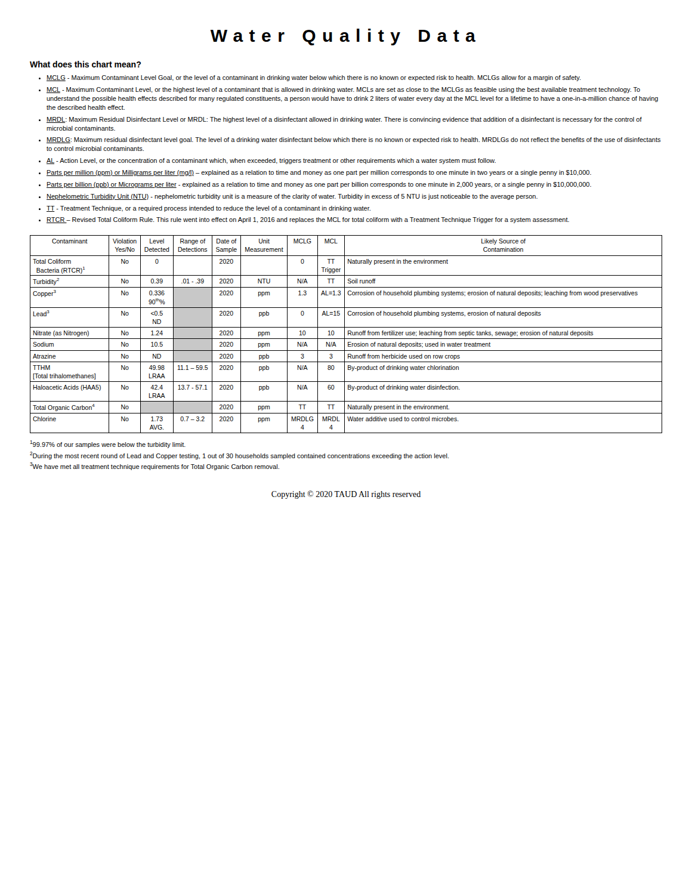Water Quality Data
What does this chart mean?
MCLG - Maximum Contaminant Level Goal, or the level of a contaminant in drinking water below which there is no known or expected risk to health. MCLGs allow for a margin of safety.
MCL - Maximum Contaminant Level, or the highest level of a contaminant that is allowed in drinking water. MCLs are set as close to the MCLGs as feasible using the best available treatment technology. To understand the possible health effects described for many regulated constituents, a person would have to drink 2 liters of water every day at the MCL level for a lifetime to have a one-in-a-million chance of having the described health effect.
MRDL: Maximum Residual Disinfectant Level or MRDL: The highest level of a disinfectant allowed in drinking water. There is convincing evidence that addition of a disinfectant is necessary for the control of microbial contaminants.
MRDLG: Maximum residual disinfectant level goal. The level of a drinking water disinfectant below which there is no known or expected risk to health. MRDLGs do not reflect the benefits of the use of disinfectants to control microbial contaminants.
AL - Action Level, or the concentration of a contaminant which, when exceeded, triggers treatment or other requirements which a water system must follow.
Parts per million (ppm) or Milligrams per liter (mg/l) – explained as a relation to time and money as one part per million corresponds to one minute in two years or a single penny in $10,000.
Parts per billion (ppb) or Micrograms per liter - explained as a relation to time and money as one part per billion corresponds to one minute in 2,000 years, or a single penny in $10,000,000.
Nephelometric Turbidity Unit (NTU) - nephelometric turbidity unit is a measure of the clarity of water. Turbidity in excess of 5 NTU is just noticeable to the average person.
TT - Treatment Technique, or a required process intended to reduce the level of a contaminant in drinking water.
RTCR – Revised Total Coliform Rule. This rule went into effect on April 1, 2016 and replaces the MCL for total coliform with a Treatment Technique Trigger for a system assessment.
| Contaminant | Violation Yes/No | Level Detected | Range of Detections | Date of Sample | Unit Measurement | MCLG | MCL | Likely Source of Contamination |
| --- | --- | --- | --- | --- | --- | --- | --- | --- |
| Total Coliform Bacteria (RTCR) 1 | No | 0 | | 2020 | | 0 | TT Trigger | Naturally present in the environment |
| Turbidity 2 | No | 0.39 | .01 - .39 | 2020 | NTU | N/A | TT | Soil runoff |
| Copper 3 | No | 0.336 90 th % | | 2020 | ppm | 1.3 | AL=1.3 | Corrosion of household plumbing systems; erosion of natural deposits; leaching from wood preservatives |
| Lead 3 | No | <0.5 ND | | 2020 | ppb | 0 | AL=15 | Corrosion of household plumbing systems, erosion of natural deposits |
| Nitrate (as Nitrogen) | No | 1.24 | | 2020 | ppm | 10 | 10 | Runoff from fertilizer use; leaching from septic tanks, sewage; erosion of natural deposits |
| Sodium | No | 10.5 | | 2020 | ppm | N/A | N/A | Erosion of natural deposits; used in water treatment |
| Atrazine | No | ND | | 2020 | ppb | 3 | 3 | Runoff from herbicide used on row crops |
| TTHM [Total trihalomethanes] | No | 49.98 LRAA | 11.1 – 59.5 | 2020 | ppb | N/A | 80 | By-product of drinking water chlorination |
| Haloacetic Acids (HAA5) | No | 42.4 LRAA | 13.7 - 57.1 | 2020 | ppb | N/A | 60 | By-product of drinking water disinfection. |
| Total Organic Carbon 4 | No | | | 2020 | ppm | TT | TT | Naturally present in the environment. |
| Chlorine | No | 1.73 AVG. | 0.7 – 3.2 | 2020 | ppm | MRDLG 4 | MRDL 4 | Water additive used to control microbes. |
199.97% of our samples were below the turbidity limit.
2During the most recent round of Lead and Copper testing, 1 out of 30 households sampled contained concentrations exceeding the action level.
3We have met all treatment technique requirements for Total Organic Carbon removal.
Copyright © 2020 TAUD All rights reserved